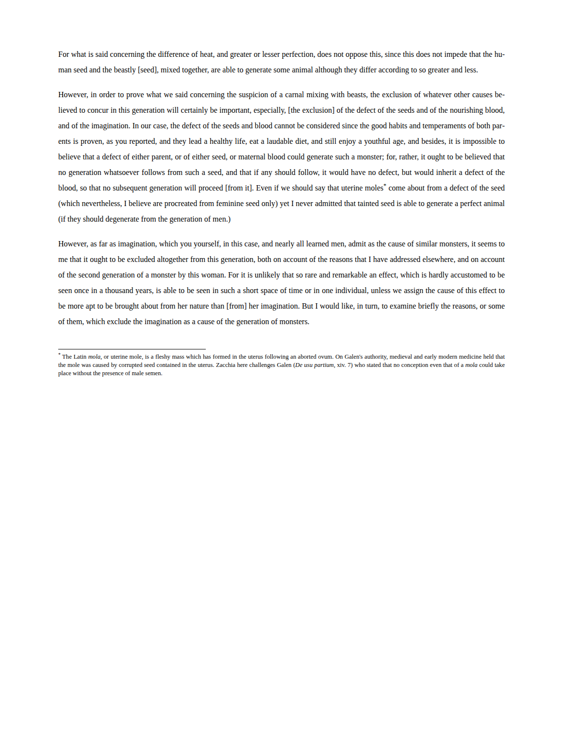For what is said concerning the difference of heat, and greater or lesser perfection, does not oppose this, since this does not impede that the human seed and the beastly [seed], mixed together, are able to generate some animal although they differ according to so greater and less.
However, in order to prove what we said concerning the suspicion of a carnal mixing with beasts, the exclusion of whatever other causes believed to concur in this generation will certainly be important, especially, [the exclusion] of the defect of the seeds and of the nourishing blood, and of the imagination. In our case, the defect of the seeds and blood cannot be considered since the good habits and temperaments of both parents is proven, as you reported, and they lead a healthy life, eat a laudable diet, and still enjoy a youthful age, and besides, it is impossible to believe that a defect of either parent, or of either seed, or maternal blood could generate such a monster; for, rather, it ought to be believed that no generation whatsoever follows from such a seed, and that if any should follow, it would have no defect, but would inherit a defect of the blood, so that no subsequent generation will proceed [from it]. Even if we should say that uterine moles* come about from a defect of the seed (which nevertheless, I believe are procreated from feminine seed only) yet I never admitted that tainted seed is able to generate a perfect animal (if they should degenerate from the generation of men.)
However, as far as imagination, which you yourself, in this case, and nearly all learned men, admit as the cause of similar monsters, it seems to me that it ought to be excluded altogether from this generation, both on account of the reasons that I have addressed elsewhere, and on account of the second generation of a monster by this woman. For it is unlikely that so rare and remarkable an effect, which is hardly accustomed to be seen once in a thousand years, is able to be seen in such a short space of time or in one individual, unless we assign the cause of this effect to be more apt to be brought about from her nature than [from] her imagination. But I would like, in turn, to examine briefly the reasons, or some of them, which exclude the imagination as a cause of the generation of monsters.
* The Latin mola, or uterine mole, is a fleshy mass which has formed in the uterus following an aborted ovum. On Galen's authority, medieval and early modern medicine held that the mole was caused by corrupted seed contained in the uterus. Zacchia here challenges Galen (De usu partium, xiv. 7) who stated that no conception even that of a mola could take place without the presence of male semen.